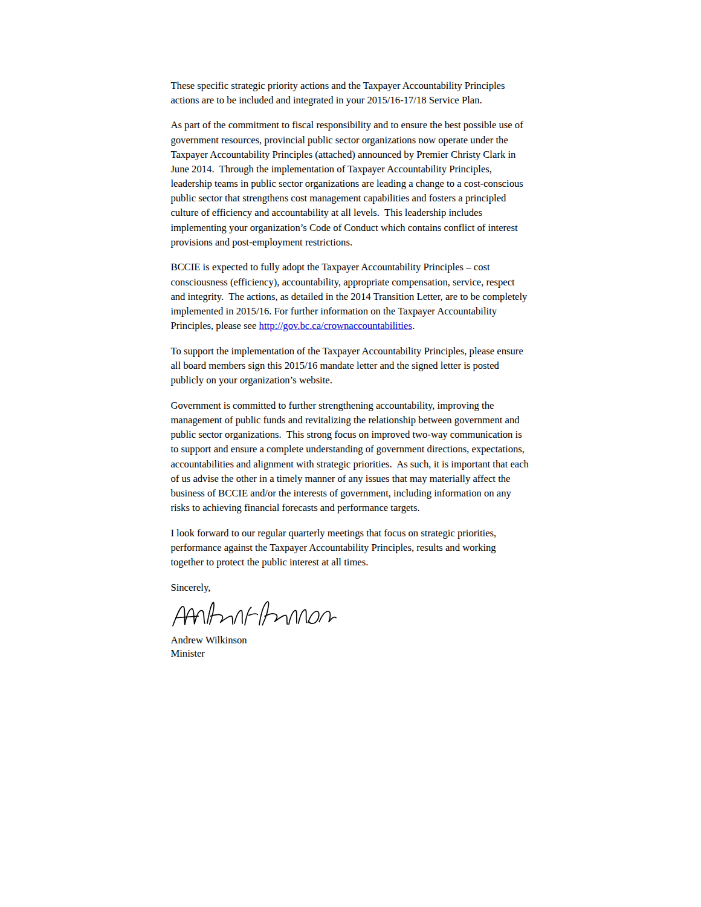These specific strategic priority actions and the Taxpayer Accountability Principles actions are to be included and integrated in your 2015/16-17/18 Service Plan.
As part of the commitment to fiscal responsibility and to ensure the best possible use of government resources, provincial public sector organizations now operate under the Taxpayer Accountability Principles (attached) announced by Premier Christy Clark in June 2014. Through the implementation of Taxpayer Accountability Principles, leadership teams in public sector organizations are leading a change to a cost-conscious public sector that strengthens cost management capabilities and fosters a principled culture of efficiency and accountability at all levels. This leadership includes implementing your organization’s Code of Conduct which contains conflict of interest provisions and post-employment restrictions.
BCCIE is expected to fully adopt the Taxpayer Accountability Principles – cost consciousness (efficiency), accountability, appropriate compensation, service, respect and integrity. The actions, as detailed in the 2014 Transition Letter, are to be completely implemented in 2015/16. For further information on the Taxpayer Accountability Principles, please see http://gov.bc.ca/crownaccountabilities.
To support the implementation of the Taxpayer Accountability Principles, please ensure all board members sign this 2015/16 mandate letter and the signed letter is posted publicly on your organization’s website.
Government is committed to further strengthening accountability, improving the management of public funds and revitalizing the relationship between government and public sector organizations. This strong focus on improved two-way communication is to support and ensure a complete understanding of government directions, expectations, accountabilities and alignment with strategic priorities. As such, it is important that each of us advise the other in a timely manner of any issues that may materially affect the business of BCCIE and/or the interests of government, including information on any risks to achieving financial forecasts and performance targets.
I look forward to our regular quarterly meetings that focus on strategic priorities, performance against the Taxpayer Accountability Principles, results and working together to protect the public interest at all times.
Sincerely,
Andrew Wilkinson
Minister